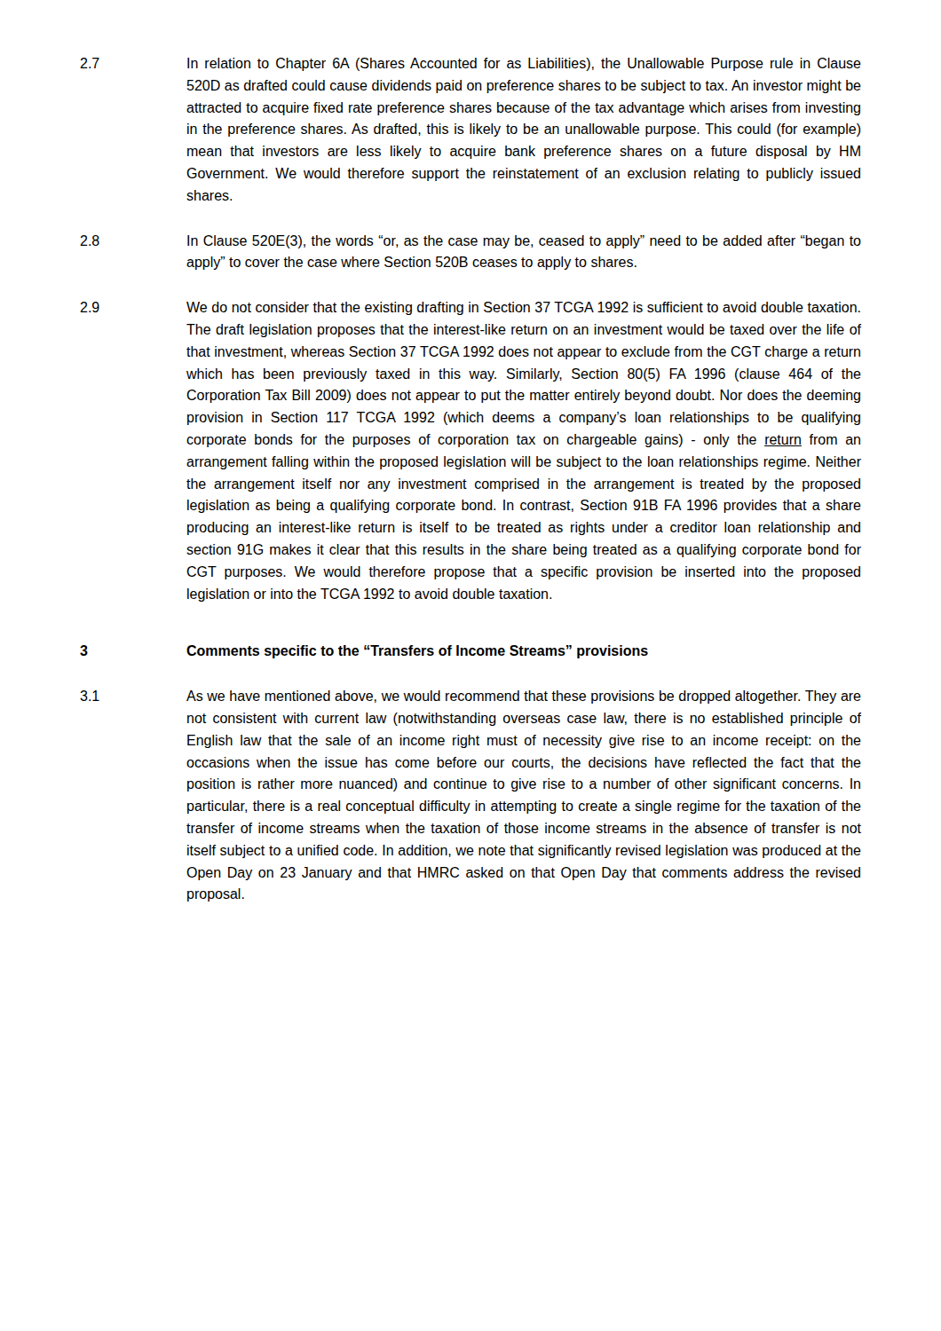2.7
In relation to Chapter 6A (Shares Accounted for as Liabilities), the Unallowable Purpose rule in Clause 520D as drafted could cause dividends paid on preference shares to be subject to tax. An investor might be attracted to acquire fixed rate preference shares because of the tax advantage which arises from investing in the preference shares. As drafted, this is likely to be an unallowable purpose. This could (for example) mean that investors are less likely to acquire bank preference shares on a future disposal by HM Government. We would therefore support the reinstatement of an exclusion relating to publicly issued shares.
2.8
In Clause 520E(3), the words “or, as the case may be, ceased to apply” need to be added after “began to apply” to cover the case where Section 520B ceases to apply to shares.
2.9
We do not consider that the existing drafting in Section 37 TCGA 1992 is sufficient to avoid double taxation. The draft legislation proposes that the interest-like return on an investment would be taxed over the life of that investment, whereas Section 37 TCGA 1992 does not appear to exclude from the CGT charge a return which has been previously taxed in this way. Similarly, Section 80(5) FA 1996 (clause 464 of the Corporation Tax Bill 2009) does not appear to put the matter entirely beyond doubt. Nor does the deeming provision in Section 117 TCGA 1992 (which deems a company’s loan relationships to be qualifying corporate bonds for the purposes of corporation tax on chargeable gains) - only the return from an arrangement falling within the proposed legislation will be subject to the loan relationships regime. Neither the arrangement itself nor any investment comprised in the arrangement is treated by the proposed legislation as being a qualifying corporate bond. In contrast, Section 91B FA 1996 provides that a share producing an interest-like return is itself to be treated as rights under a creditor loan relationship and section 91G makes it clear that this results in the share being treated as a qualifying corporate bond for CGT purposes. We would therefore propose that a specific provision be inserted into the proposed legislation or into the TCGA 1992 to avoid double taxation.
3
Comments specific to the “Transfers of Income Streams” provisions
3.1
As we have mentioned above, we would recommend that these provisions be dropped altogether. They are not consistent with current law (notwithstanding overseas case law, there is no established principle of English law that the sale of an income right must of necessity give rise to an income receipt: on the occasions when the issue has come before our courts, the decisions have reflected the fact that the position is rather more nuanced) and continue to give rise to a number of other significant concerns. In particular, there is a real conceptual difficulty in attempting to create a single regime for the taxation of the transfer of income streams when the taxation of those income streams in the absence of transfer is not itself subject to a unified code. In addition, we note that significantly revised legislation was produced at the Open Day on 23 January and that HMRC asked on that Open Day that comments address the revised proposal.